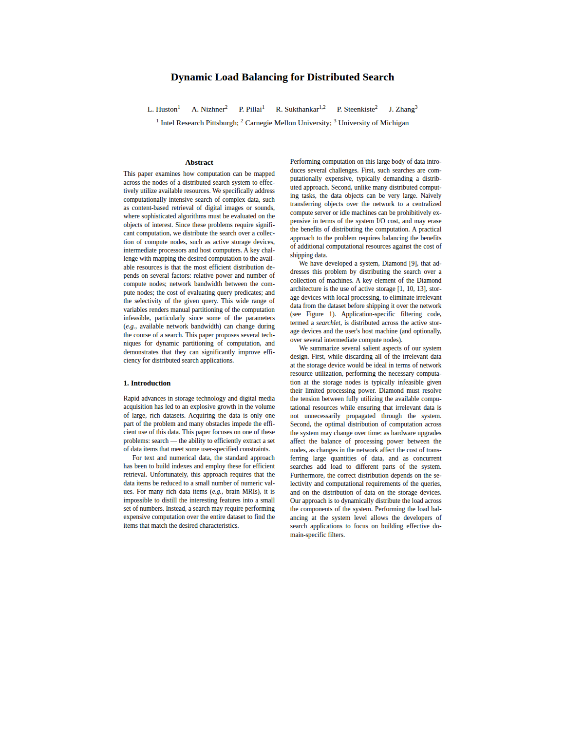Dynamic Load Balancing for Distributed Search
L. Huston1 A. Nizhner2 P. Pillai1 R. Sukthankar1,2 P. Steenkiste2 J. Zhang3
1 Intel Research Pittsburgh; 2 Carnegie Mellon University; 3 University of Michigan
Abstract
This paper examines how computation can be mapped across the nodes of a distributed search system to effectively utilize available resources. We specifically address computationally intensive search of complex data, such as content-based retrieval of digital images or sounds, where sophisticated algorithms must be evaluated on the objects of interest. Since these problems require significant computation, we distribute the search over a collection of compute nodes, such as active storage devices, intermediate processors and host computers. A key challenge with mapping the desired computation to the available resources is that the most efficient distribution depends on several factors: relative power and number of compute nodes; network bandwidth between the compute nodes; the cost of evaluating query predicates; and the selectivity of the given query. This wide range of variables renders manual partitioning of the computation infeasible, particularly since some of the parameters (e.g., available network bandwidth) can change during the course of a search. This paper proposes several techniques for dynamic partitioning of computation, and demonstrates that they can significantly improve efficiency for distributed search applications.
1. Introduction
Rapid advances in storage technology and digital media acquisition has led to an explosive growth in the volume of large, rich datasets. Acquiring the data is only one part of the problem and many obstacles impede the efficient use of this data. This paper focuses on one of these problems: search — the ability to efficiently extract a set of data items that meet some user-specified constraints.
For text and numerical data, the standard approach has been to build indexes and employ these for efficient retrieval. Unfortunately, this approach requires that the data items be reduced to a small number of numeric values. For many rich data items (e.g., brain MRIs), it is impossible to distill the interesting features into a small set of numbers. Instead, a search may require performing expensive computation over the entire dataset to find the items that match the desired characteristics.
Performing computation on this large body of data introduces several challenges. First, such searches are computationally expensive, typically demanding a distributed approach. Second, unlike many distributed computing tasks, the data objects can be very large. Naively transferring objects over the network to a centralized compute server or idle machines can be prohibitively expensive in terms of the system I/O cost, and may erase the benefits of distributing the computation. A practical approach to the problem requires balancing the benefits of additional computational resources against the cost of shipping data.
We have developed a system, Diamond [9], that addresses this problem by distributing the search over a collection of machines. A key element of the Diamond architecture is the use of active storage [1, 10, 13], storage devices with local processing, to eliminate irrelevant data from the dataset before shipping it over the network (see Figure 1). Application-specific filtering code, termed a searchlet, is distributed across the active storage devices and the user's host machine (and optionally, over several intermediate compute nodes).
We summarize several salient aspects of our system design. First, while discarding all of the irrelevant data at the storage device would be ideal in terms of network resource utilization, performing the necessary computation at the storage nodes is typically infeasible given their limited processing power. Diamond must resolve the tension between fully utilizing the available computational resources while ensuring that irrelevant data is not unnecessarily propagated through the system. Second, the optimal distribution of computation across the system may change over time: as hardware upgrades affect the balance of processing power between the nodes, as changes in the network affect the cost of transferring large quantities of data, and as concurrent searches add load to different parts of the system. Furthermore, the correct distribution depends on the selectivity and computational requirements of the queries, and on the distribution of data on the storage devices. Our approach is to dynamically distribute the load across the components of the system. Performing the load balancing at the system level allows the developers of search applications to focus on building effective domain-specific filters.